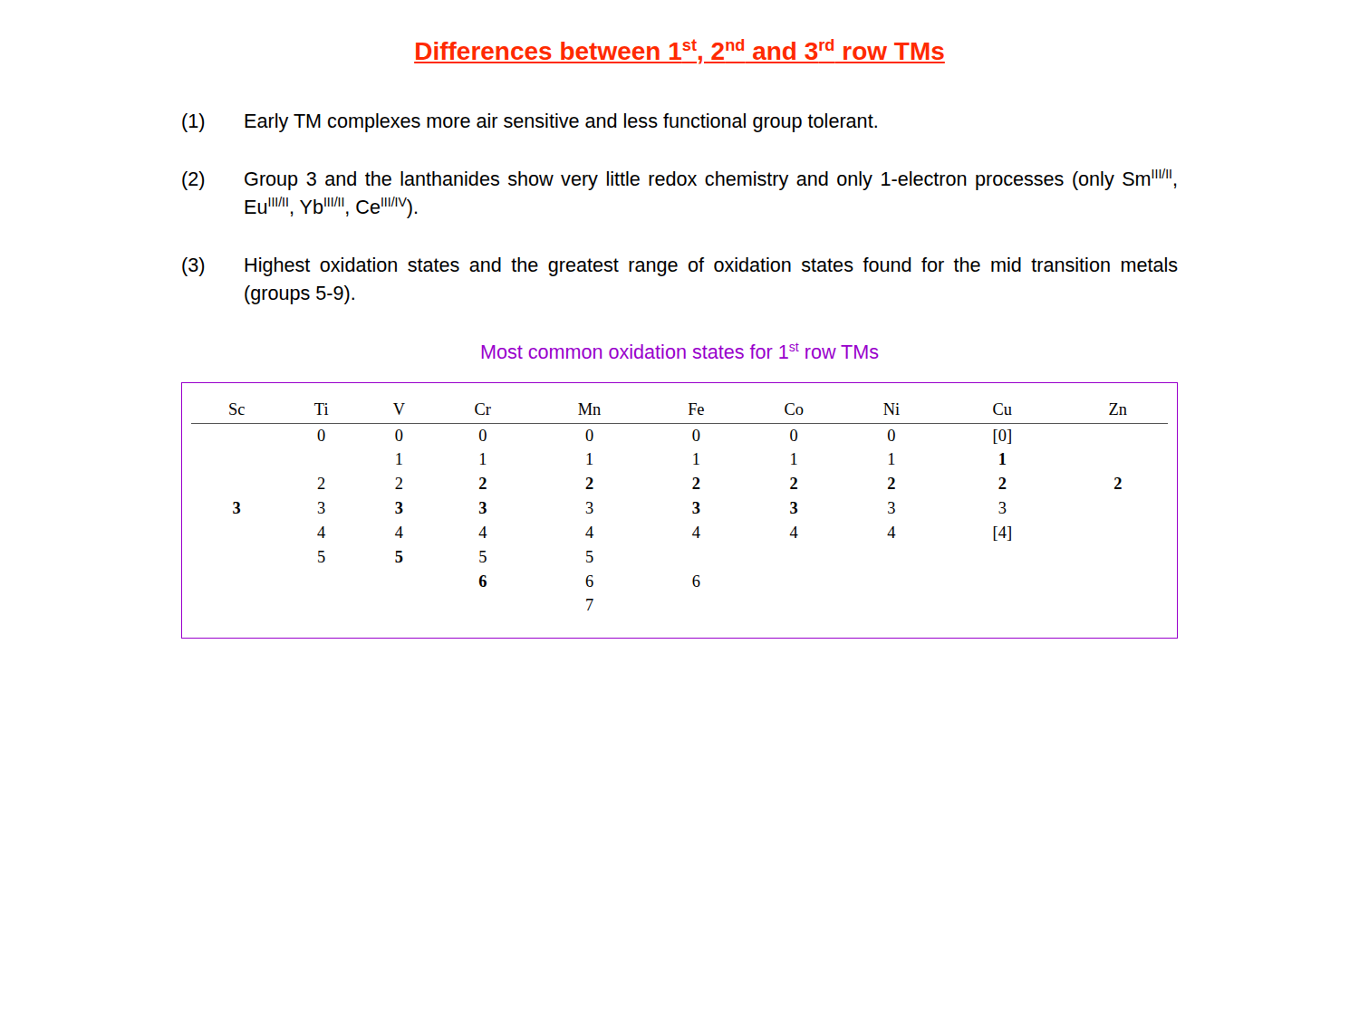Differences between 1st, 2nd and 3rd row TMs
Early TM complexes more air sensitive and less functional group tolerant.
Group 3 and the lanthanides show very little redox chemistry and only 1-electron processes (only SmIII/II, EuIII/II, YbIII/II, CeIII/IV).
Highest oxidation states and the greatest range of oxidation states found for the mid transition metals (groups 5-9).
Most common oxidation states for 1st row TMs
| Sc | Ti | V | Cr | Mn | Fe | Co | Ni | Cu | Zn |
| --- | --- | --- | --- | --- | --- | --- | --- | --- | --- |
| | 0 | 0 | 0 | 0 | 0 | 0 | 0 | [0] | |
| | | 1 | 1 | 1 | 1 | 1 | 1 | 1 | |
| | 2 | 2 | 2 | 2 | 2 | 2 | 2 | 2 | 2 |
| 3 | 3 | 3 | 3 | 3 | 3 | 3 | 3 | 3 | |
| | 4 | 4 | 4 | 4 | 4 | 4 | 4 | [4] | |
| | 5 | 5 | 5 | 5 | | | | | |
| | | | 6 | 6 | 6 | | | | |
| | | | | 7 | | | | | |